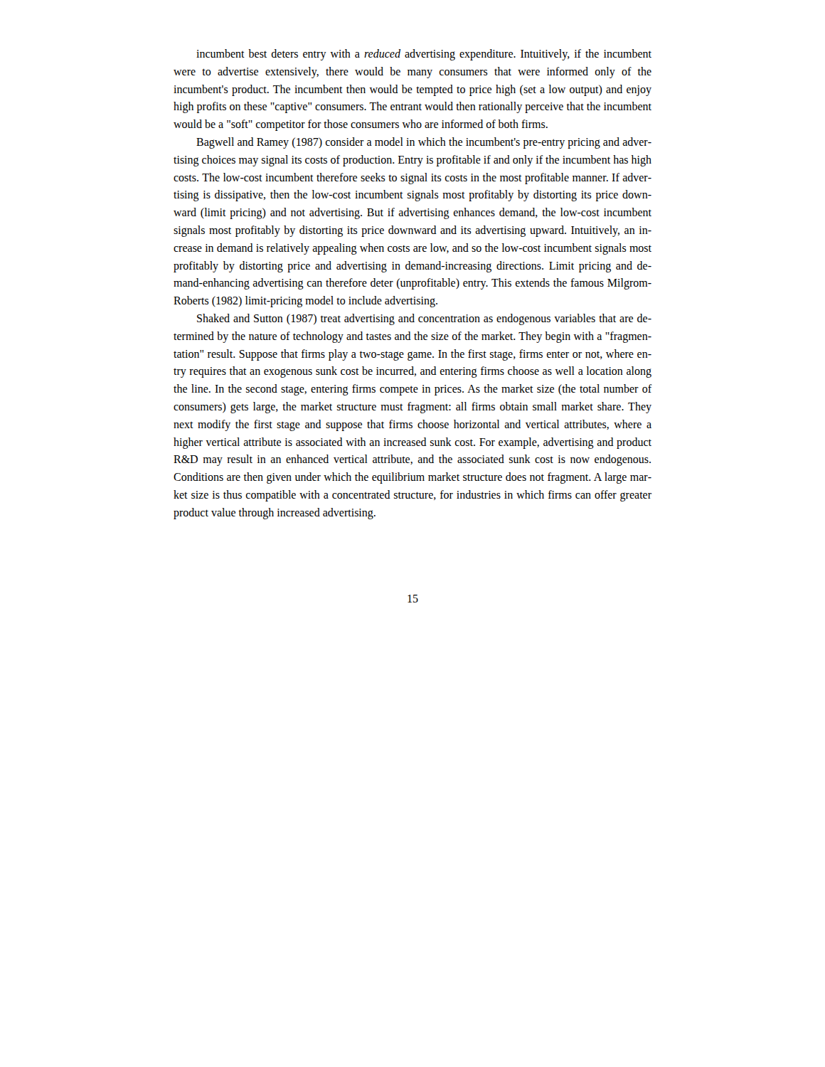incumbent best deters entry with a reduced advertising expenditure. Intuitively, if the incumbent were to advertise extensively, there would be many consumers that were informed only of the incumbent's product. The incumbent then would be tempted to price high (set a low output) and enjoy high profits on these "captive" consumers. The entrant would then rationally perceive that the incumbent would be a "soft" competitor for those consumers who are informed of both firms.
Bagwell and Ramey (1987) consider a model in which the incumbent's pre-entry pricing and advertising choices may signal its costs of production. Entry is profitable if and only if the incumbent has high costs. The low-cost incumbent therefore seeks to signal its costs in the most profitable manner. If advertising is dissipative, then the low-cost incumbent signals most profitably by distorting its price downward (limit pricing) and not advertising. But if advertising enhances demand, the low-cost incumbent signals most profitably by distorting its price downward and its advertising upward. Intuitively, an increase in demand is relatively appealing when costs are low, and so the low-cost incumbent signals most profitably by distorting price and advertising in demand-increasing directions. Limit pricing and demand-enhancing advertising can therefore deter (unprofitable) entry. This extends the famous Milgrom-Roberts (1982) limit-pricing model to include advertising.
Shaked and Sutton (1987) treat advertising and concentration as endogenous variables that are determined by the nature of technology and tastes and the size of the market. They begin with a "fragmentation" result. Suppose that firms play a two-stage game. In the first stage, firms enter or not, where entry requires that an exogenous sunk cost be incurred, and entering firms choose as well a location along the line. In the second stage, entering firms compete in prices. As the market size (the total number of consumers) gets large, the market structure must fragment: all firms obtain small market share. They next modify the first stage and suppose that firms choose horizontal and vertical attributes, where a higher vertical attribute is associated with an increased sunk cost. For example, advertising and product R&D may result in an enhanced vertical attribute, and the associated sunk cost is now endogenous. Conditions are then given under which the equilibrium market structure does not fragment. A large market size is thus compatible with a concentrated structure, for industries in which firms can offer greater product value through increased advertising.
15